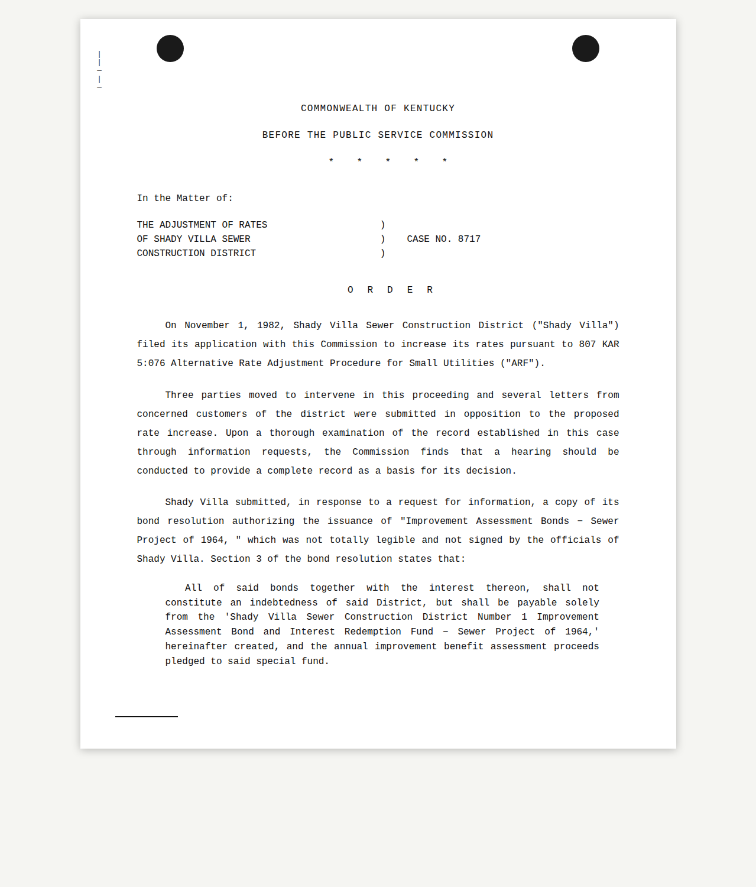| | — | —
COMMONWEALTH OF KENTUCKY
BEFORE THE PUBLIC SERVICE COMMISSION
* * * * *
In the Matter of:
| THE ADJUSTMENT OF RATES | ) | |
| OF SHADY VILLA SEWER | ) | CASE NO. 8717 |
| CONSTRUCTION DISTRICT | ) | |
O R D E R
On November 1, 1982, Shady Villa Sewer Construction District ("Shady Villa") filed its application with this Commission to increase its rates pursuant to 807 KAR 5:076 Alternative Rate Adjustment Procedure for Small Utilities ("ARF").
Three parties moved to intervene in this proceeding and several letters from concerned customers of the district were submitted in opposition to the proposed rate increase. Upon a thorough examination of the record established in this case through information requests, the Commission finds that a hearing should be conducted to provide a complete record as a basis for its decision.
Shady Villa submitted, in response to a request for information, a copy of its bond resolution authorizing the issuance of "Improvement Assessment Bonds − Sewer Project of 1964, " which was not totally legible and not signed by the officials of Shady Villa. Section 3 of the bond resolution states that:
All of said bonds together with the interest thereon, shall not constitute an indebtedness of said District, but shall be payable solely from the 'Shady Villa Sewer Construction District Number 1 Improvement Assessment Bond and Interest Redemption Fund − Sewer Project of 1964,' hereinafter created, and the annual improvement benefit assessment proceeds pledged to said special fund.